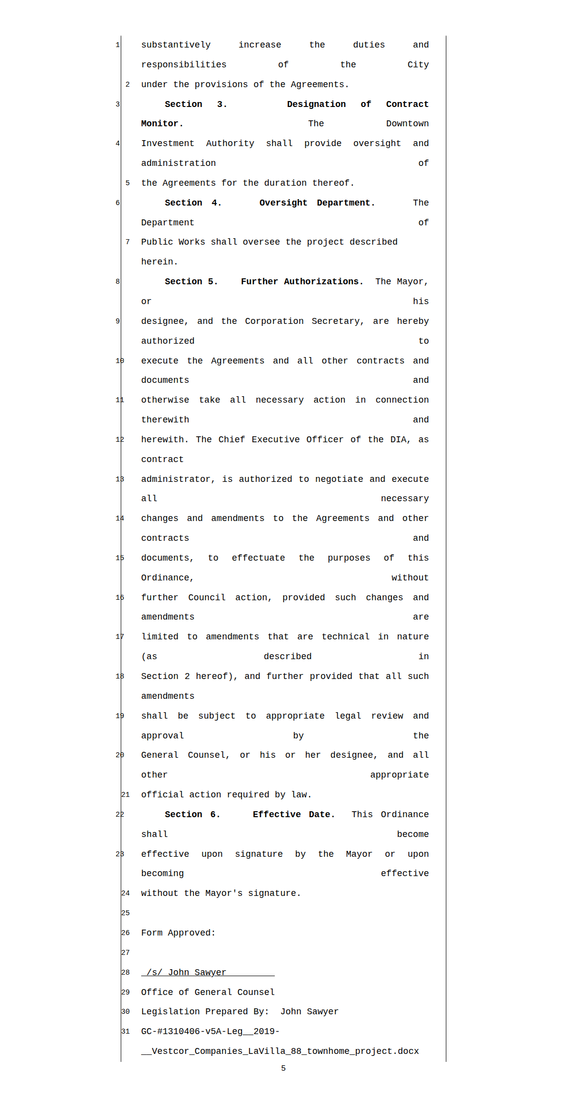substantively increase the duties and responsibilities of the City
under the provisions of the Agreements.
Section 3. Designation of Contract Monitor. The Downtown
Investment Authority shall provide oversight and administration of
the Agreements for the duration thereof.
Section 4. Oversight Department. The Department of
Public Works shall oversee the project described herein.
Section 5. Further Authorizations. The Mayor, or his
designee, and the Corporation Secretary, are hereby authorized to
execute the Agreements and all other contracts and documents and
otherwise take all necessary action in connection therewith and
herewith. The Chief Executive Officer of the DIA, as contract
administrator, is authorized to negotiate and execute all necessary
changes and amendments to the Agreements and other contracts and
documents, to effectuate the purposes of this Ordinance, without
further Council action, provided such changes and amendments are
limited to amendments that are technical in nature (as described in
Section 2 hereof), and further provided that all such amendments
shall be subject to appropriate legal review and approval by the
General Counsel, or his or her designee, and all other appropriate
official action required by law.
Section 6. Effective Date. This Ordinance shall become
effective upon signature by the Mayor or upon becoming effective
without the Mayor's signature.
Form Approved:
/s/ John Sawyer
Office of General Counsel
Legislation Prepared By: John Sawyer
GC-#1310406-v5A-Leg__2019-__Vestcor_Companies_LaVilla_88_townhome_project.docx
5